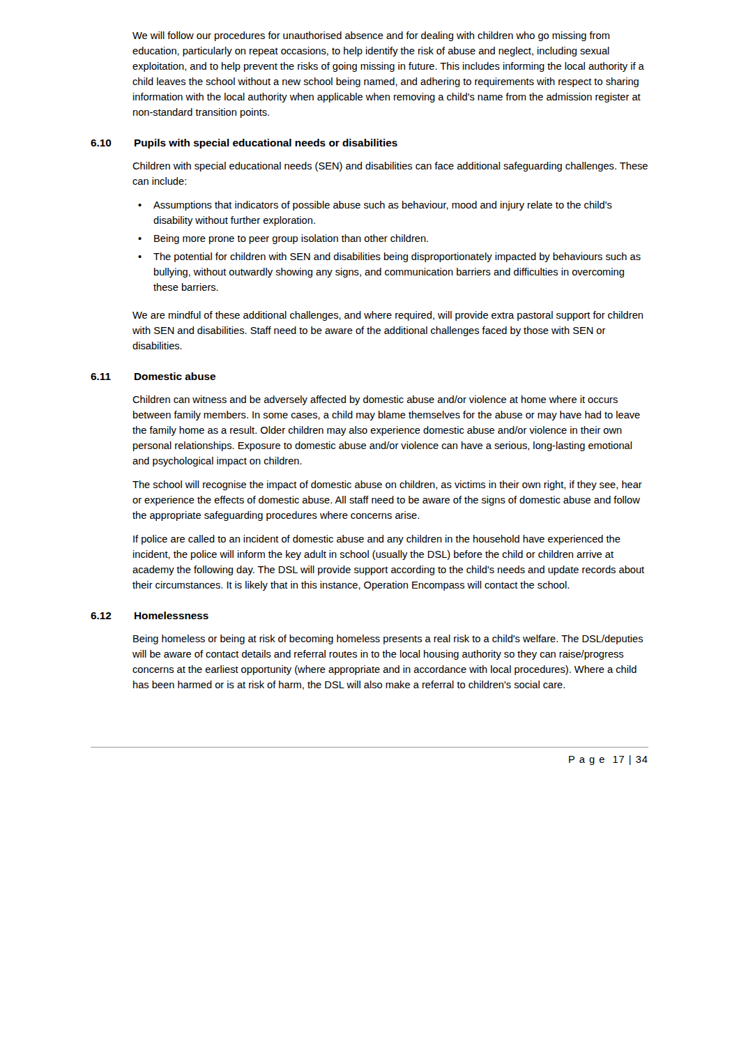We will follow our procedures for unauthorised absence and for dealing with children who go missing from education, particularly on repeat occasions, to help identify the risk of abuse and neglect, including sexual exploitation, and to help prevent the risks of going missing in future. This includes informing the local authority if a child leaves the school without a new school being named, and adhering to requirements with respect to sharing information with the local authority when applicable when removing a child's name from the admission register at non-standard transition points.
6.10 Pupils with special educational needs or disabilities
Children with special educational needs (SEN) and disabilities can face additional safeguarding challenges. These can include:
Assumptions that indicators of possible abuse such as behaviour, mood and injury relate to the child's disability without further exploration.
Being more prone to peer group isolation than other children.
The potential for children with SEN and disabilities being disproportionately impacted by behaviours such as bullying, without outwardly showing any signs, and communication barriers and difficulties in overcoming these barriers.
We are mindful of these additional challenges, and where required, will provide extra pastoral support for children with SEN and disabilities. Staff need to be aware of the additional challenges faced by those with SEN or disabilities.
6.11 Domestic abuse
Children can witness and be adversely affected by domestic abuse and/or violence at home where it occurs between family members. In some cases, a child may blame themselves for the abuse or may have had to leave the family home as a result. Older children may also experience domestic abuse and/or violence in their own personal relationships. Exposure to domestic abuse and/or violence can have a serious, long-lasting emotional and psychological impact on children.
The school will recognise the impact of domestic abuse on children, as victims in their own right, if they see, hear or experience the effects of domestic abuse. All staff need to be aware of the signs of domestic abuse and follow the appropriate safeguarding procedures where concerns arise.
If police are called to an incident of domestic abuse and any children in the household have experienced the incident, the police will inform the key adult in school (usually the DSL) before the child or children arrive at academy the following day. The DSL will provide support according to the child's needs and update records about their circumstances. It is likely that in this instance, Operation Encompass will contact the school.
6.12 Homelessness
Being homeless or being at risk of becoming homeless presents a real risk to a child's welfare. The DSL/deputies will be aware of contact details and referral routes in to the local housing authority so they can raise/progress concerns at the earliest opportunity (where appropriate and in accordance with local procedures). Where a child has been harmed or is at risk of harm, the DSL will also make a referral to children's social care.
P a g e 17 | 34